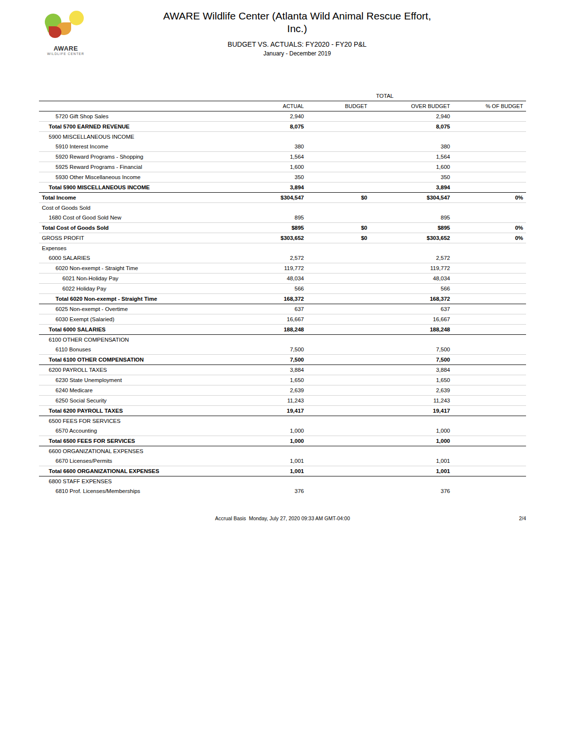AWARE
WILDLIFE CENTER
AWARE Wildlife Center (Atlanta Wild Animal Rescue Effort,
Inc.)
BUDGET VS. ACTUALS: FY2020 - FY20 P&L
January - December 2019
| | TOTAL |
| --- | --- |
| | ACTUAL | BUDGET | OVER BUDGET | % OF BUDGET |
| 5720 Gift Shop Sales | 2,940 | | 2,940 | |
| Total 5700 EARNED REVENUE | 8,075 | | 8,075 | |
| 5900 MISCELLANEOUS INCOME | | | | |
| 5910 Interest Income | 380 | | 380 | |
| 5920 Reward Programs - Shopping | 1,564 | | 1,564 | |
| 5925 Reward Programs - Financial | 1,600 | | 1,600 | |
| 5930 Other Miscellaneous Income | 350 | | 350 | |
| Total 5900 MISCELLANEOUS INCOME | 3,894 | | 3,894 | |
| Total Income | $304,547 | $0 | $304,547 | 0% |
| Cost of Goods Sold | | | | |
| 1680 Cost of Good Sold New | 895 | | 895 | |
| Total Cost of Goods Sold | $895 | $0 | $895 | 0% |
| GROSS PROFIT | $303,652 | $0 | $303,652 | 0% |
| Expenses | | | | |
| 6000 SALARIES | 2,572 | | 2,572 | |
| 6020 Non-exempt - Straight Time | 119,772 | | 119,772 | |
| 6021 Non-Holiday Pay | 48,034 | | 48,034 | |
| 6022 Holiday Pay | 566 | | 566 | |
| Total 6020 Non-exempt - Straight Time | 168,372 | | 168,372 | |
| 6025 Non-exempt - Overtime | 637 | | 637 | |
| 6030 Exempt (Salaried) | 16,667 | | 16,667 | |
| Total 6000 SALARIES | 188,248 | | 188,248 | |
| 6100 OTHER COMPENSATION | | | | |
| 6110 Bonuses | 7,500 | | 7,500 | |
| Total 6100 OTHER COMPENSATION | 7,500 | | 7,500 | |
| 6200 PAYROLL TAXES | 3,884 | | 3,884 | |
| 6230 State Unemployment | 1,650 | | 1,650 | |
| 6240 Medicare | 2,639 | | 2,639 | |
| 6250 Social Security | 11,243 | | 11,243 | |
| Total 6200 PAYROLL TAXES | 19,417 | | 19,417 | |
| 6500 FEES FOR SERVICES | | | | |
| 6570 Accounting | 1,000 | | 1,000 | |
| Total 6500 FEES FOR SERVICES | 1,000 | | 1,000 | |
| 6600 ORGANIZATIONAL EXPENSES | | | | |
| 6670 Licenses/Permits | 1,001 | | 1,001 | |
| Total 6600 ORGANIZATIONAL EXPENSES | 1,001 | | 1,001 | |
| 6800 STAFF EXPENSES | | | | |
| 6810 Prof. Licenses/Memberships | 376 | | 376 | |
Accrual Basis Monday, July 27, 2020 09:33 AM GMT-04:00 2/4